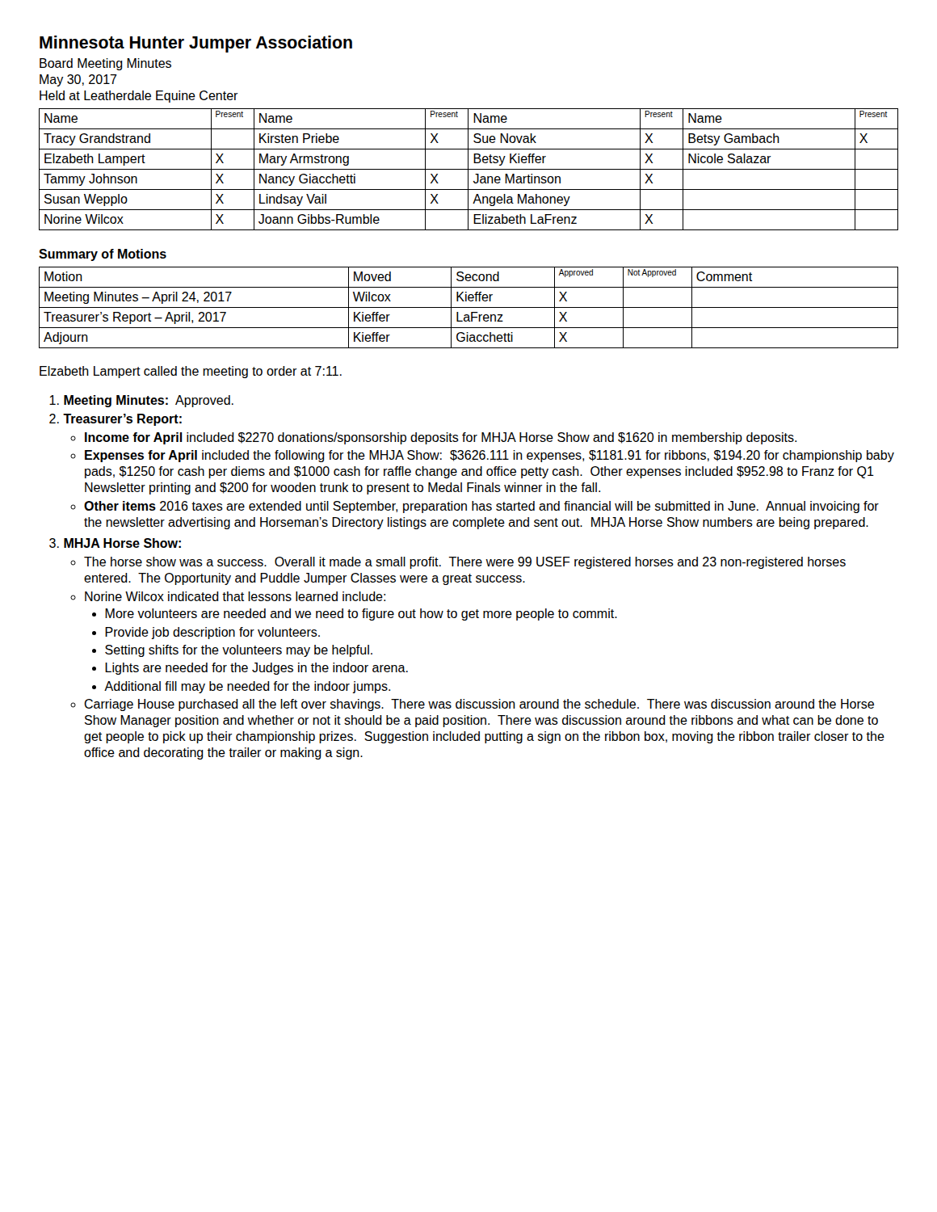Minnesota Hunter Jumper Association
Board Meeting Minutes
May 30, 2017
Held at Leatherdale Equine Center
| Name | Present | Name | Present | Name | Present | Name | Present |
| Tracy Grandstrand | | Kirsten Priebe | X | Sue Novak | X | Betsy Gambach | X |
| Elzabeth Lampert | X | Mary Armstrong | | Betsy Kieffer | X | Nicole Salazar | |
| Tammy Johnson | X | Nancy Giacchetti | X | Jane Martinson | X | | |
| Susan Wepplo | X | Lindsay Vail | X | Angela Mahoney | | | |
| Norine Wilcox | X | Joann Gibbs-Rumble | | Elizabeth LaFrenz | X | | |
Summary of Motions
| Motion | Moved | Second | Approved | Not Approved | Comment |
| Meeting Minutes – April 24, 2017 | Wilcox | Kieffer | X | | |
| Treasurer’s Report – April, 2017 | Kieffer | LaFrenz | X | | |
| Adjourn | Kieffer | Giacchetti | X | | |
Elzabeth Lampert called the meeting to order at 7:11.
Meeting Minutes: Approved.
Treasurer’s Report:
Income for April included $2270 donations/sponsorship deposits for MHJA Horse Show and $1620 in membership deposits.
Expenses for April included the following for the MHJA Show: $3626.111 in expenses, $1181.91 for ribbons, $194.20 for championship baby pads, $1250 for cash per diems and $1000 cash for raffle change and office petty cash. Other expenses included $952.98 to Franz for Q1 Newsletter printing and $200 for wooden trunk to present to Medal Finals winner in the fall.
Other items 2016 taxes are extended until September, preparation has started and financial will be submitted in June. Annual invoicing for the newsletter advertising and Horseman’s Directory listings are complete and sent out. MHJA Horse Show numbers are being prepared.
MHJA Horse Show:
The horse show was a success. Overall it made a small profit. There were 99 USEF registered horses and 23 non-registered horses entered. The Opportunity and Puddle Jumper Classes were a great success.
Norine Wilcox indicated that lessons learned include:
More volunteers are needed and we need to figure out how to get more people to commit.
Provide job description for volunteers.
Setting shifts for the volunteers may be helpful.
Lights are needed for the Judges in the indoor arena.
Additional fill may be needed for the indoor jumps.
Carriage House purchased all the left over shavings. There was discussion around the schedule. There was discussion around the Horse Show Manager position and whether or not it should be a paid position. There was discussion around the ribbons and what can be done to get people to pick up their championship prizes. Suggestion included putting a sign on the ribbon box, moving the ribbon trailer closer to the office and decorating the trailer or making a sign.